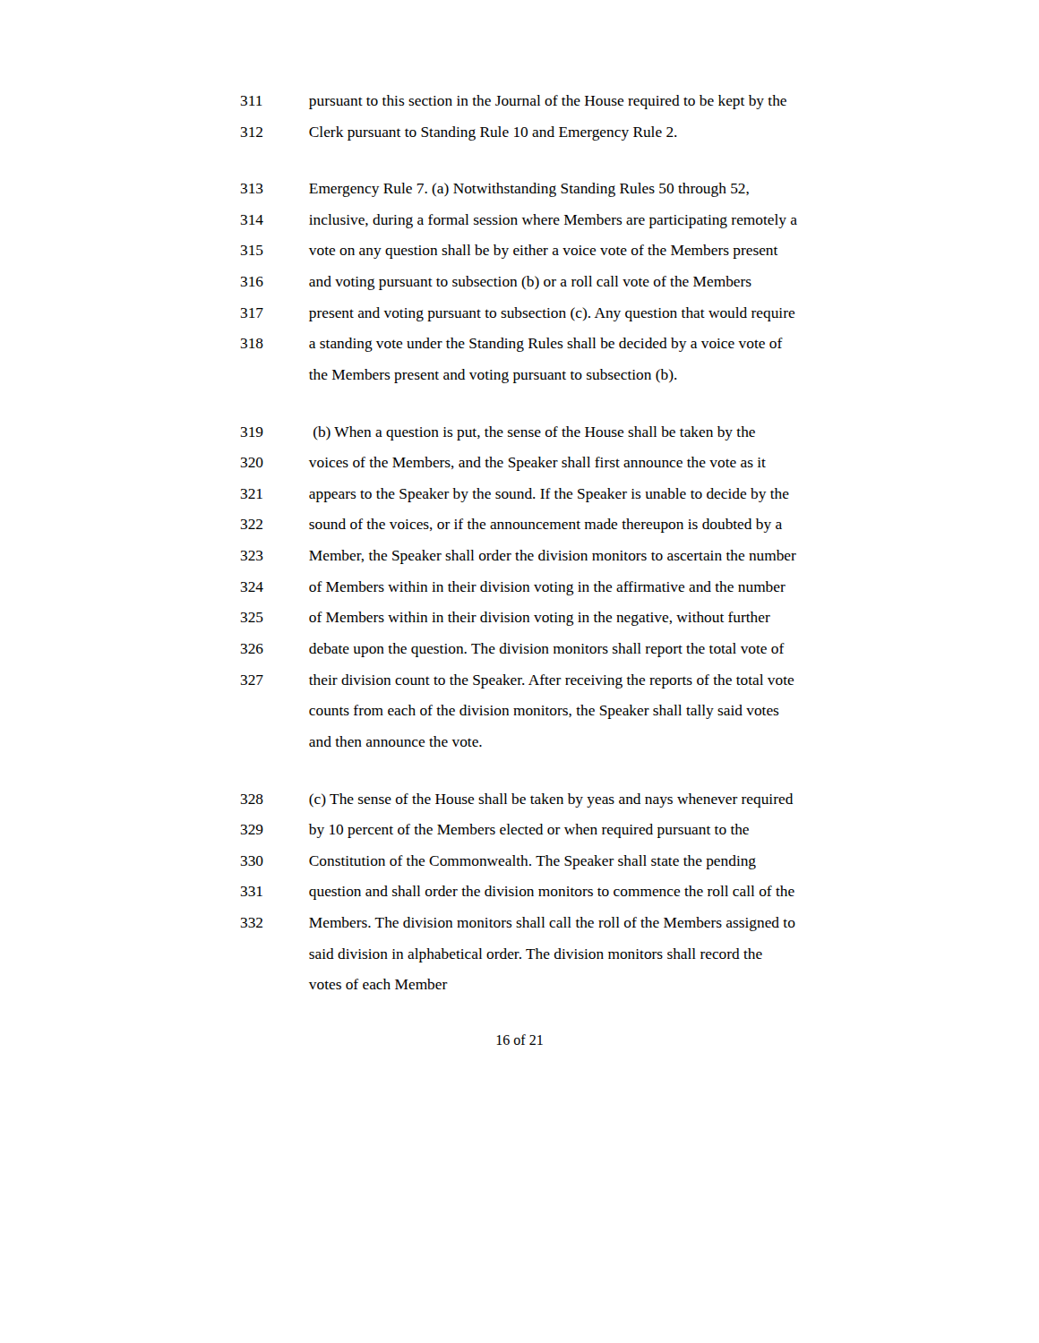311 312
pursuant to this section in the Journal of the House required to be kept by the Clerk pursuant to Standing Rule 10 and Emergency Rule 2.
313 314 315 316 317 318
Emergency Rule 7. (a) Notwithstanding Standing Rules 50 through 52, inclusive, during a formal session where Members are participating remotely a vote on any question shall be by either a voice vote of the Members present and voting pursuant to subsection (b) or a roll call vote of the Members present and voting pursuant to subsection (c). Any question that would require a standing vote under the Standing Rules shall be decided by a voice vote of the Members present and voting pursuant to subsection (b).
319 320 321 322 323 324 325 326 327
(b) When a question is put, the sense of the House shall be taken by the voices of the Members, and the Speaker shall first announce the vote as it appears to the Speaker by the sound. If the Speaker is unable to decide by the sound of the voices, or if the announcement made thereupon is doubted by a Member, the Speaker shall order the division monitors to ascertain the number of Members within in their division voting in the affirmative and the number of Members within in their division voting in the negative, without further debate upon the question. The division monitors shall report the total vote of their division count to the Speaker. After receiving the reports of the total vote counts from each of the division monitors, the Speaker shall tally said votes and then announce the vote.
328 329 330 331 332
(c) The sense of the House shall be taken by yeas and nays whenever required by 10 percent of the Members elected or when required pursuant to the Constitution of the Commonwealth. The Speaker shall state the pending question and shall order the division monitors to commence the roll call of the Members. The division monitors shall call the roll of the Members assigned to said division in alphabetical order. The division monitors shall record the votes of each Member
16 of 21